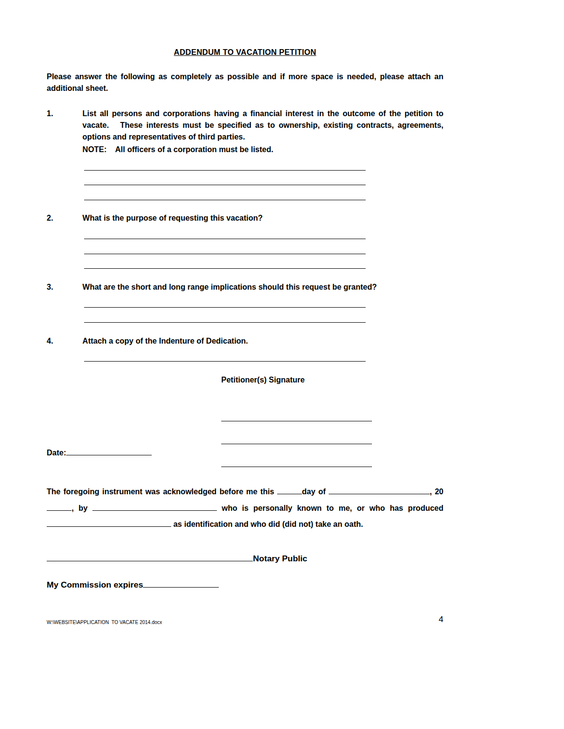ADDENDUM TO VACATION PETITION
Please answer the following as completely as possible and if more space is needed, please attach an additional sheet.
1. List all persons and corporations having a financial interest in the outcome of the petition to vacate. These interests must be specified as to ownership, existing contracts, agreements, options and representatives of third parties. NOTE: All officers of a corporation must be listed.
2. What is the purpose of requesting this vacation?
3. What are the short and long range implications should this request be granted?
4. Attach a copy of the Indenture of Dedication.
Petitioner(s) Signature
Date:
The foregoing instrument was acknowledged before me this day of , 20 , by who is personally known to me, or who has produced as identification and who did (did not) take an oath.
Notary Public
My Commission expires
W:\WEBSITE\APPLICATION TO VACATE 2014.docx 4